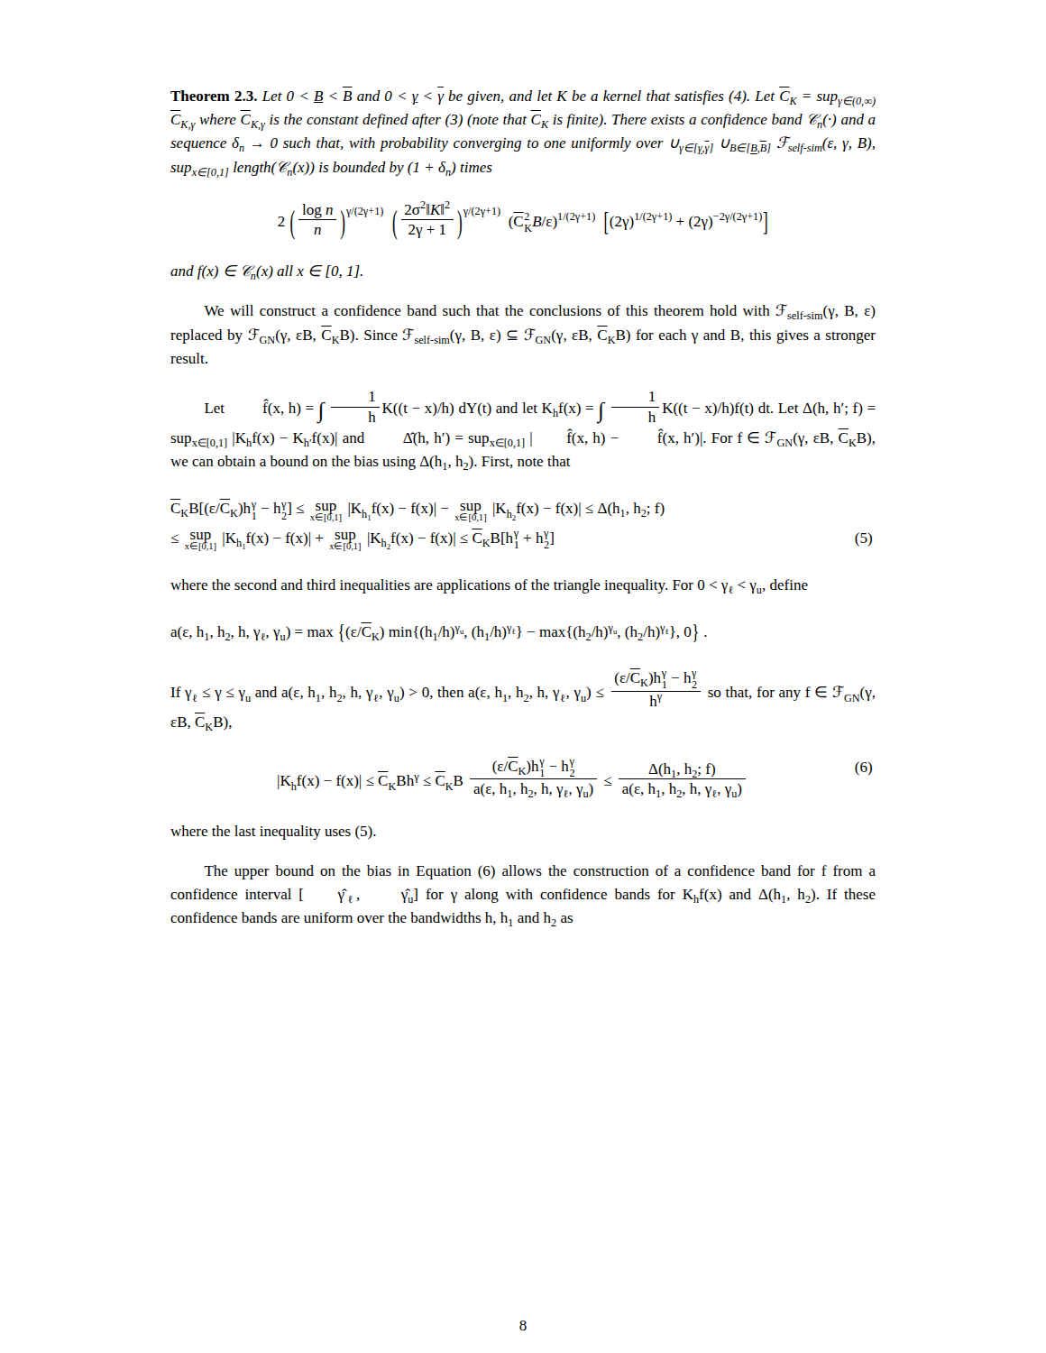Theorem 2.3. Let 0 < B < B and 0 < γ < γ be given, and let K be a kernel that satisfies (4). Let CK = supγ∈(0,∞) CK,γ where CK,γ is the constant defined after (3) (note that CK is finite). There exists a confidence band 𝒞n(·) and a sequence δn → 0 such that, with probability converging to one uniformly over ∪γ∈[γ,γ] ∪B∈[B,B] ℱself-sim(ε, γ, B), supx∈[0,1] length(𝒞n(x)) is bounded by (1 + δn) times
2 (log n n) γ/(2γ+1) (2σ2‖K‖22γ + 1) γ/(2γ+1) (C 2 K B/ε)1/(2γ+1) [(2γ)1/(2γ+1) + (2γ)−2γ/(2γ+1)]
and f(x) ∈ 𝒞n(x) all x ∈ [0, 1].
We will construct a confidence band such that the conclusions of this theorem hold with ℱself-sim(γ, B, ε) replaced by ℱGN(γ, εB, CKB). Since ℱself-sim(γ, B, ε) ⊆ ℱGN(γ, εB, CKB) for each γ and B, this gives a stronger result.
Let f̂(x, h) = ∫ 1 h K((t − x)/h) dY(t) and let Khf(x) = ∫ 1 h K((t − x)/h)f(t) dt. Let Δ(h, h′; f) = supx∈[0,1] |Khf(x) − Kh′f(x)| and Δ̂(h, h′) = supx∈[0,1] |f̂(x, h) − f̂(x, h′)|. For f ∈ ℱGN(γ, εB, CKB), we can obtain a bound on the bias using Δ(h1, h2). First, note that
CKB[(ε/CK)hγ 1 − hγ 2] ≤ sup x∈[0,1] |Kh1f(x) − f(x)| − sup x∈[0,1] |Kh2f(x) − f(x)| ≤ Δ(h1, h2; f)
≤ sup x∈[0,1] |Kh1f(x) − f(x)| + sup x∈[0,1] |Kh2f(x) − f(x)| ≤ CKB[hγ 1 + hγ 2] (5)
where the second and third inequalities are applications of the triangle inequality. For 0 < γℓ < γu, define
a(ε, h1, h2, h, γℓ, γu) = max {(ε/CK) min{(h1/h)γu, (h1/h)γℓ} − max{(h2/h)γu, (h2/h)γℓ}, 0} .
If γℓ ≤ γ ≤ γu and a(ε, h1, h2, h, γℓ, γu) > 0, then a(ε, h1, h2, h, γℓ, γu) ≤ (ε/CK)hγ 1 − hγ 2 hγ so that, for any f ∈ ℱGN(γ, εB, CKB),
|Khf(x) − f(x)| ≤ CKBhγ ≤ CKB (ε/CK)hγ 1 − hγ 2 a(ε, h1, h2, h, γℓ, γu) ≤ Δ(h1, h2; f) a(ε, h1, h2, h, γℓ, γu) (6)
where the last inequality uses (5).
The upper bound on the bias in Equation (6) allows the construction of a confidence band for f from a confidence interval [γ̂ℓ, γ̂u] for γ along with confidence bands for Khf(x) and Δ(h1, h2). If these confidence bands are uniform over the bandwidths h, h1 and h2 as
8